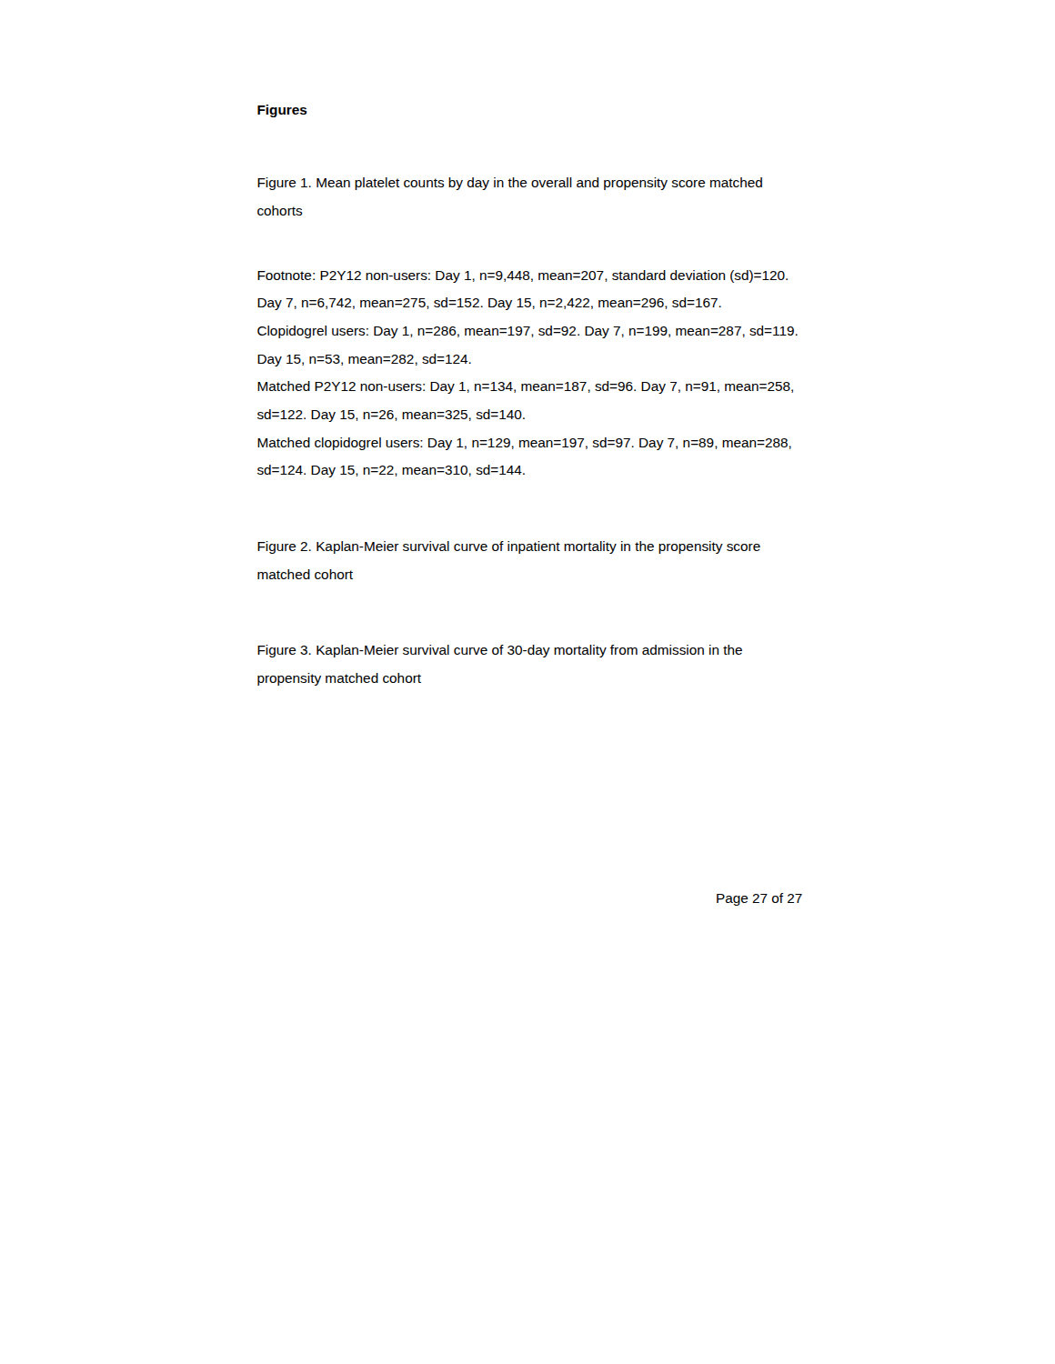Figures
Figure 1. Mean platelet counts by day in the overall and propensity score matched cohorts
Footnote: P2Y12 non-users: Day 1, n=9,448, mean=207, standard deviation (sd)=120. Day 7, n=6,742, mean=275, sd=152. Day 15, n=2,422, mean=296, sd=167.
Clopidogrel users: Day 1, n=286, mean=197, sd=92. Day 7, n=199, mean=287, sd=119. Day 15, n=53, mean=282, sd=124.
Matched P2Y12 non-users: Day 1, n=134, mean=187, sd=96. Day 7, n=91, mean=258, sd=122. Day 15, n=26, mean=325, sd=140.
Matched clopidogrel users: Day 1, n=129, mean=197, sd=97. Day 7, n=89, mean=288, sd=124. Day 15, n=22, mean=310, sd=144.
Figure 2. Kaplan-Meier survival curve of inpatient mortality in the propensity score matched cohort
Figure 3. Kaplan-Meier survival curve of 30-day mortality from admission in the propensity matched cohort
Page 27 of 27